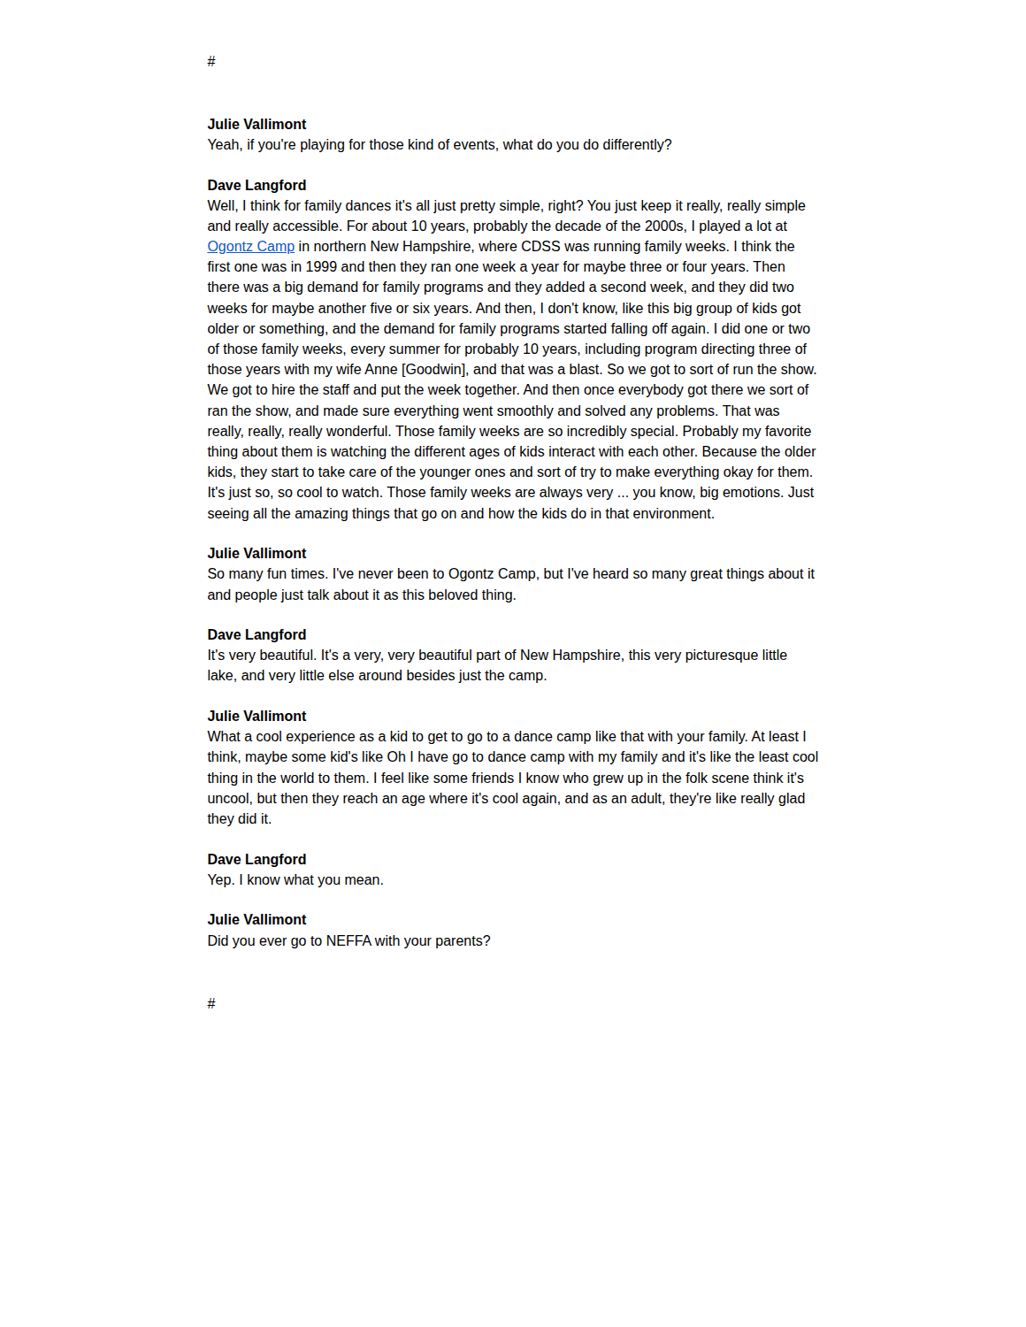#
Julie Vallimont
Yeah, if you're playing for those kind of events, what do you do differently?
Dave Langford
Well, I think for family dances it's all just pretty simple, right? You just keep it really, really simple and really accessible. For about 10 years, probably the decade of the 2000s, I played a lot at Ogontz Camp in northern New Hampshire, where CDSS was running family weeks. I think the first one was in 1999 and then they ran one week a year for maybe three or four years. Then there was a big demand for family programs and they added a second week, and they did two weeks for maybe another five or six years. And then, I don't know, like this big group of kids got older or something, and the demand for family programs started falling off again. I did one or two of those family weeks, every summer for probably 10 years, including program directing three of those years with my wife Anne [Goodwin], and that was a blast. So we got to sort of run the show. We got to hire the staff and put the week together. And then once everybody got there we sort of ran the show, and made sure everything went smoothly and solved any problems. That was really, really, really wonderful. Those family weeks are so incredibly special. Probably my favorite thing about them is watching the different ages of kids interact with each other. Because the older kids, they start to take care of the younger ones and sort of try to make everything okay for them. It's just so, so cool to watch. Those family weeks are always very ... you know, big emotions. Just seeing all the amazing things that go on and how the kids do in that environment.
Julie Vallimont
So many fun times. I've never been to Ogontz Camp, but I've heard so many great things about it and people just talk about it as this beloved thing.
Dave Langford
It's very beautiful. It's a very, very beautiful part of New Hampshire, this very picturesque little lake, and very little else around besides just the camp.
Julie Vallimont
What a cool experience as a kid to get to go to a dance camp like that with your family. At least I think, maybe some kid's like Oh I have go to dance camp with my family and it's like the least cool thing in the world to them. I feel like some friends I know who grew up in the folk scene think it's uncool, but then they reach an age where it's cool again, and as an adult, they're like really glad they did it.
Dave Langford
Yep. I know what you mean.
Julie Vallimont
Did you ever go to NEFFA with your parents?
#